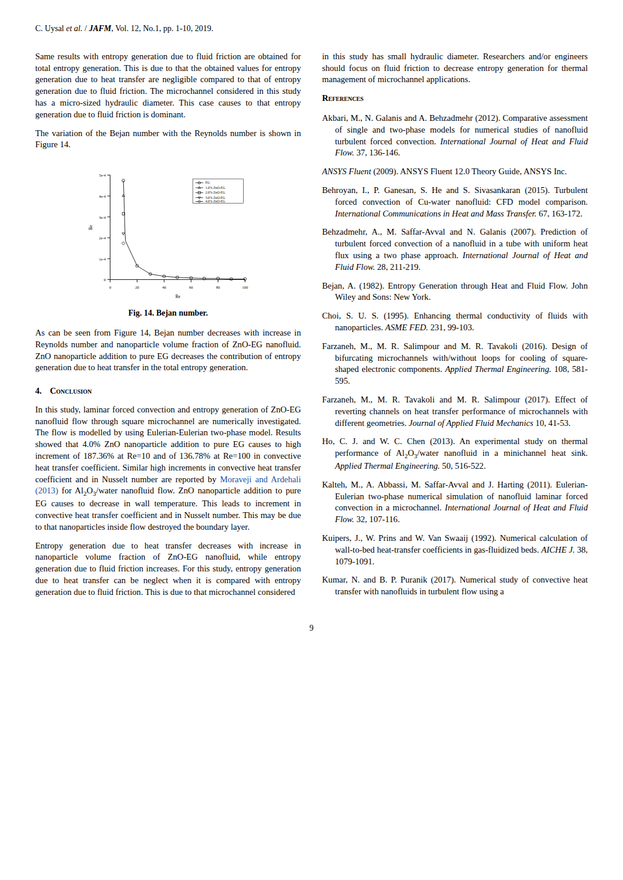C. Uysal et al. / JAFM, Vol. 12, No.1, pp. 1-10, 2019.
Same results with entropy generation due to fluid friction are obtained for total entropy generation. This is due to that the obtained values for entropy generation due to heat transfer are negligible compared to that of entropy generation due to fluid friction. The microchannel considered in this study has a micro-sized hydraulic diameter. This case causes to that entropy generation due to fluid friction is dominant.
The variation of the Bejan number with the Reynolds number is shown in Figure 14.
0 1e-4 2e-4 3e-4 4e-4 5e-4 0 20 40 60 80 100 Re Be EG 1.0% ZnO-EG 2.0% ZnO-EG 3.0% ZnO-EG 4.0% ZnO-EG
Fig. 14. Bejan number.
As can be seen from Figure 14, Bejan number decreases with increase in Reynolds number and nanoparticle volume fraction of ZnO-EG nanofluid. ZnO nanoparticle addition to pure EG decreases the contribution of entropy generation due to heat transfer in the total entropy generation.
4. Conclusion
In this study, laminar forced convection and entropy generation of ZnO-EG nanofluid flow through square microchannel are numerically investigated. The flow is modelled by using Eulerian-Eulerian two-phase model. Results showed that 4.0% ZnO nanoparticle addition to pure EG causes to high increment of 187.36% at Re=10 and of 136.78% at Re=100 in convective heat transfer coefficient. Similar high increments in convective heat transfer coefficient and in Nusselt number are reported by Moraveji and Ardehali (2013) for Al2O3/water nanofluid flow. ZnO nanoparticle addition to pure EG causes to decrease in wall temperature. This leads to increment in convective heat transfer coefficient and in Nusselt number. This may be due to that nanoparticles inside flow destroyed the boundary layer.
Entropy generation due to heat transfer decreases with increase in nanoparticle volume fraction of ZnO-EG nanofluid, while entropy generation due to fluid friction increases. For this study, entropy generation due to heat transfer can be neglect when it is compared with entropy generation due to fluid friction. This is due to that microchannel considered
in this study has small hydraulic diameter. Researchers and/or engineers should focus on fluid friction to decrease entropy generation for thermal management of microchannel applications.
References
Akbari, M., N. Galanis and A. Behzadmehr (2012). Comparative assessment of single and two-phase models for numerical studies of nanofluid turbulent forced convection. International Journal of Heat and Fluid Flow. 37, 136-146.
ANSYS Fluent (2009). ANSYS Fluent 12.0 Theory Guide, ANSYS Inc.
Behroyan, I., P. Ganesan, S. He and S. Sivasankaran (2015). Turbulent forced convection of Cu-water nanofluid: CFD model comparison. International Communications in Heat and Mass Transfer. 67, 163-172.
Behzadmehr, A., M. Saffar-Avval and N. Galanis (2007). Prediction of turbulent forced convection of a nanofluid in a tube with uniform heat flux using a two phase approach. International Journal of Heat and Fluid Flow. 28, 211-219.
Bejan, A. (1982). Entropy Generation through Heat and Fluid Flow. John Wiley and Sons: New York.
Choi, S. U. S. (1995). Enhancing thermal conductivity of fluids with nanoparticles. ASME FED. 231, 99-103.
Farzaneh, M., M. R. Salimpour and M. R. Tavakoli (2016). Design of bifurcating microchannels with/without loops for cooling of square-shaped electronic components. Applied Thermal Engineering. 108, 581-595.
Farzaneh, M., M. R. Tavakoli and M. R. Salimpour (2017). Effect of reverting channels on heat transfer performance of microchannels with different geometries. Journal of Applied Fluid Mechanics 10, 41-53.
Ho, C. J. and W. C. Chen (2013). An experimental study on thermal performance of Al2O3/water nanofluid in a minichannel heat sink. Applied Thermal Engineering. 50, 516-522.
Kalteh, M., A. Abbassi, M. Saffar-Avval and J. Harting (2011). Eulerian-Eulerian two-phase numerical simulation of nanofluid laminar forced convection in a microchannel. International Journal of Heat and Fluid Flow. 32, 107-116.
Kuipers, J., W. Prins and W. Van Swaaij (1992). Numerical calculation of wall-to-bed heat-transfer coefficients in gas-fluidized beds. AICHE J. 38, 1079-1091.
Kumar, N. and B. P. Puranik (2017). Numerical study of convective heat transfer with nanofluids in turbulent flow using a
9